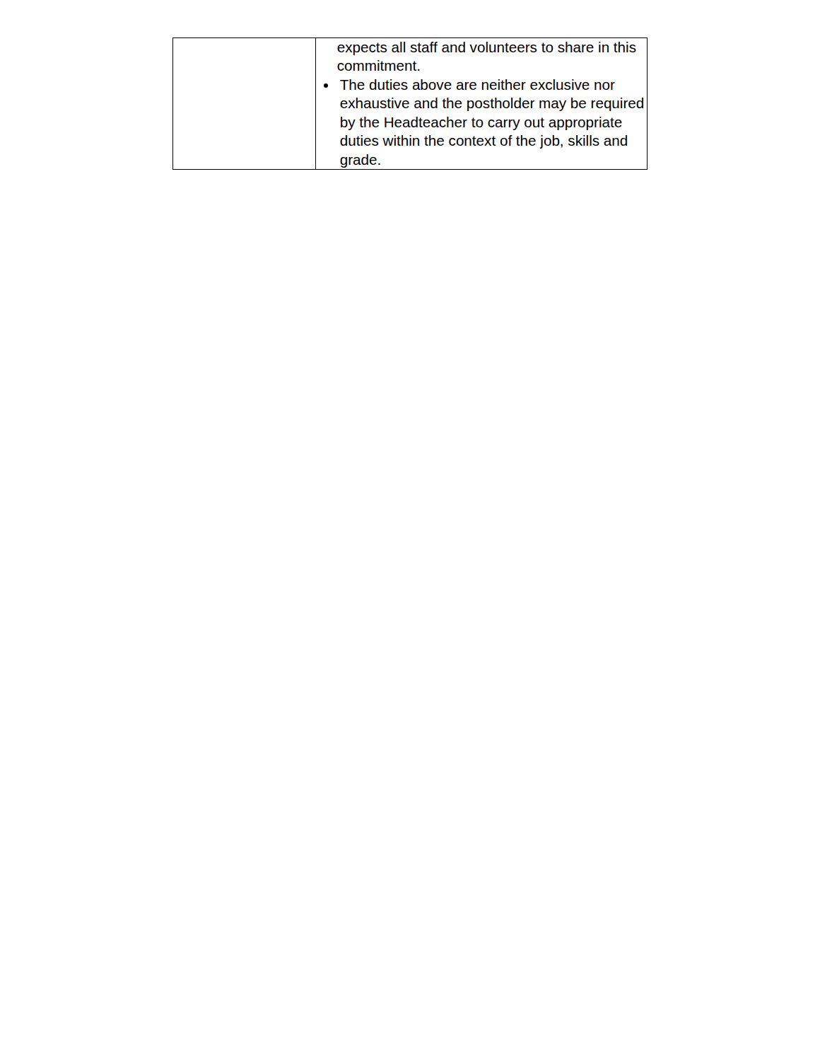| | expects all staff and volunteers to share in this commitment. The duties above are neither exclusive nor exhaustive and the postholder may be required by the Headteacher to carry out appropriate duties within the context of the job, skills and grade. |